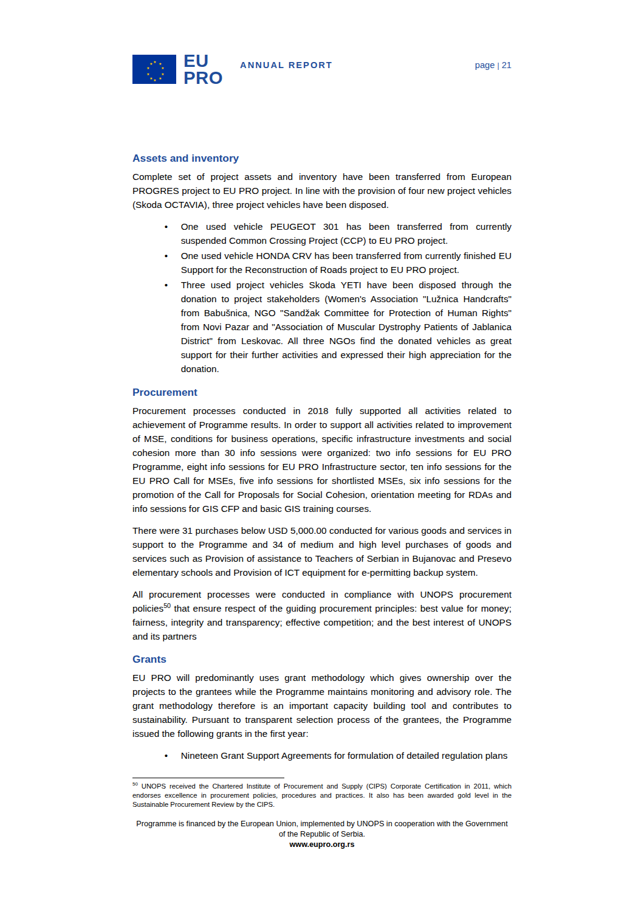★ ★ ★ ★ ★ ★ ★ ★ ★ ★
EU PRO
ANNUAL REPORT
page | 21
Assets and inventory
Complete set of project assets and inventory have been transferred from European PROGRES project to EU PRO project. In line with the provision of four new project vehicles (Skoda OCTAVIA), three project vehicles have been disposed.
One used vehicle PEUGEOT 301 has been transferred from currently suspended Common Crossing Project (CCP) to EU PRO project.
One used vehicle HONDA CRV has been transferred from currently finished EU Support for the Reconstruction of Roads project to EU PRO project.
Three used project vehicles Skoda YETI have been disposed through the donation to project stakeholders (Women's Association "Lužnica Handcrafts" from Babušnica, NGO "Sandžak Committee for Protection of Human Rights" from Novi Pazar and "Association of Muscular Dystrophy Patients of Jablanica District" from Leskovac. All three NGOs find the donated vehicles as great support for their further activities and expressed their high appreciation for the donation.
Procurement
Procurement processes conducted in 2018 fully supported all activities related to achievement of Programme results. In order to support all activities related to improvement of MSE, conditions for business operations, specific infrastructure investments and social cohesion more than 30 info sessions were organized: two info sessions for EU PRO Programme, eight info sessions for EU PRO Infrastructure sector, ten info sessions for the EU PRO Call for MSEs, five info sessions for shortlisted MSEs, six info sessions for the promotion of the Call for Proposals for Social Cohesion, orientation meeting for RDAs and info sessions for GIS CFP and basic GIS training courses.
There were 31 purchases below USD 5,000.00 conducted for various goods and services in support to the Programme and 34 of medium and high level purchases of goods and services such as Provision of assistance to Teachers of Serbian in Bujanovac and Presevo elementary schools and Provision of ICT equipment for e-permitting backup system.
All procurement processes were conducted in compliance with UNOPS procurement policies50 that ensure respect of the guiding procurement principles: best value for money; fairness, integrity and transparency; effective competition; and the best interest of UNOPS and its partners
Grants
EU PRO will predominantly uses grant methodology which gives ownership over the projects to the grantees while the Programme maintains monitoring and advisory role. The grant methodology therefore is an important capacity building tool and contributes to sustainability. Pursuant to transparent selection process of the grantees, the Programme issued the following grants in the first year:
Nineteen Grant Support Agreements for formulation of detailed regulation plans
50 UNOPS received the Chartered Institute of Procurement and Supply (CIPS) Corporate Certification in 2011, which endorses excellence in procurement policies, procedures and practices. It also has been awarded gold level in the Sustainable Procurement Review by the CIPS.
Programme is financed by the European Union, implemented by UNOPS in cooperation with the Government of the Republic of Serbia.
www.eupro.org.rs